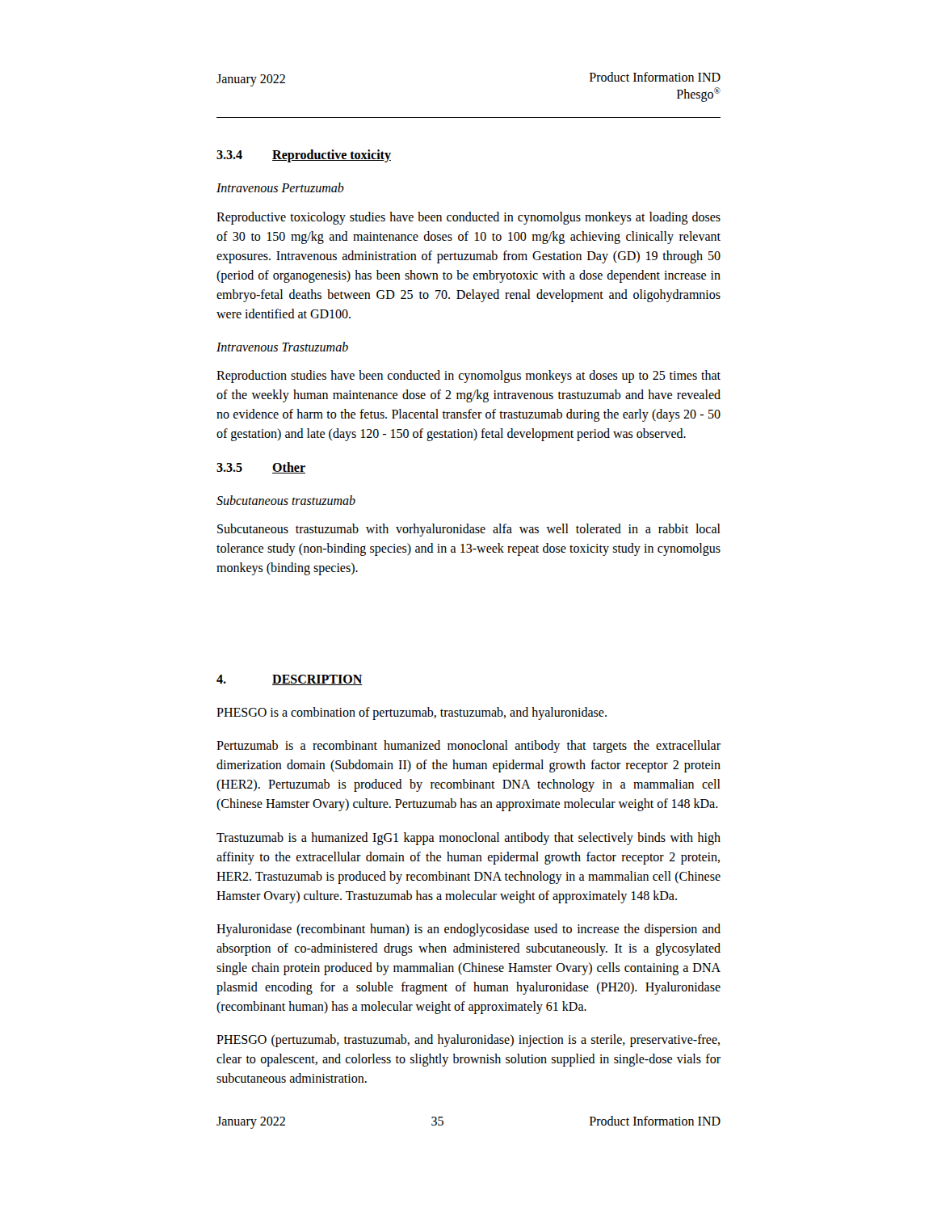January 2022
Product Information IND
Phesgo®
3.3.4 Reproductive toxicity
Intravenous Pertuzumab
Reproductive toxicology studies have been conducted in cynomolgus monkeys at loading doses of 30 to 150 mg/kg and maintenance doses of 10 to 100 mg/kg achieving clinically relevant exposures. Intravenous administration of pertuzumab from Gestation Day (GD) 19 through 50 (period of organogenesis) has been shown to be embryotoxic with a dose dependent increase in embryo-fetal deaths between GD 25 to 70. Delayed renal development and oligohydramnios were identified at GD100.
Intravenous Trastuzumab
Reproduction studies have been conducted in cynomolgus monkeys at doses up to 25 times that of the weekly human maintenance dose of 2 mg/kg intravenous trastuzumab and have revealed no evidence of harm to the fetus. Placental transfer of trastuzumab during the early (days 20 - 50 of gestation) and late (days 120 - 150 of gestation) fetal development period was observed.
3.3.5 Other
Subcutaneous trastuzumab
Subcutaneous trastuzumab with vorhyaluronidase alfa was well tolerated in a rabbit local tolerance study (non-binding species) and in a 13-week repeat dose toxicity study in cynomolgus monkeys (binding species).
4. DESCRIPTION
PHESGO is a combination of pertuzumab, trastuzumab, and hyaluronidase.
Pertuzumab is a recombinant humanized monoclonal antibody that targets the extracellular dimerization domain (Subdomain II) of the human epidermal growth factor receptor 2 protein (HER2). Pertuzumab is produced by recombinant DNA technology in a mammalian cell (Chinese Hamster Ovary) culture. Pertuzumab has an approximate molecular weight of 148 kDa.
Trastuzumab is a humanized IgG1 kappa monoclonal antibody that selectively binds with high affinity to the extracellular domain of the human epidermal growth factor receptor 2 protein, HER2. Trastuzumab is produced by recombinant DNA technology in a mammalian cell (Chinese Hamster Ovary) culture. Trastuzumab has a molecular weight of approximately 148 kDa.
Hyaluronidase (recombinant human) is an endoglycosidase used to increase the dispersion and absorption of co-administered drugs when administered subcutaneously. It is a glycosylated single chain protein produced by mammalian (Chinese Hamster Ovary) cells containing a DNA plasmid encoding for a soluble fragment of human hyaluronidase (PH20). Hyaluronidase (recombinant human) has a molecular weight of approximately 61 kDa.
PHESGO (pertuzumab, trastuzumab, and hyaluronidase) injection is a sterile, preservative-free, clear to opalescent, and colorless to slightly brownish solution supplied in single-dose vials for subcutaneous administration.
January 2022
35
Product Information IND